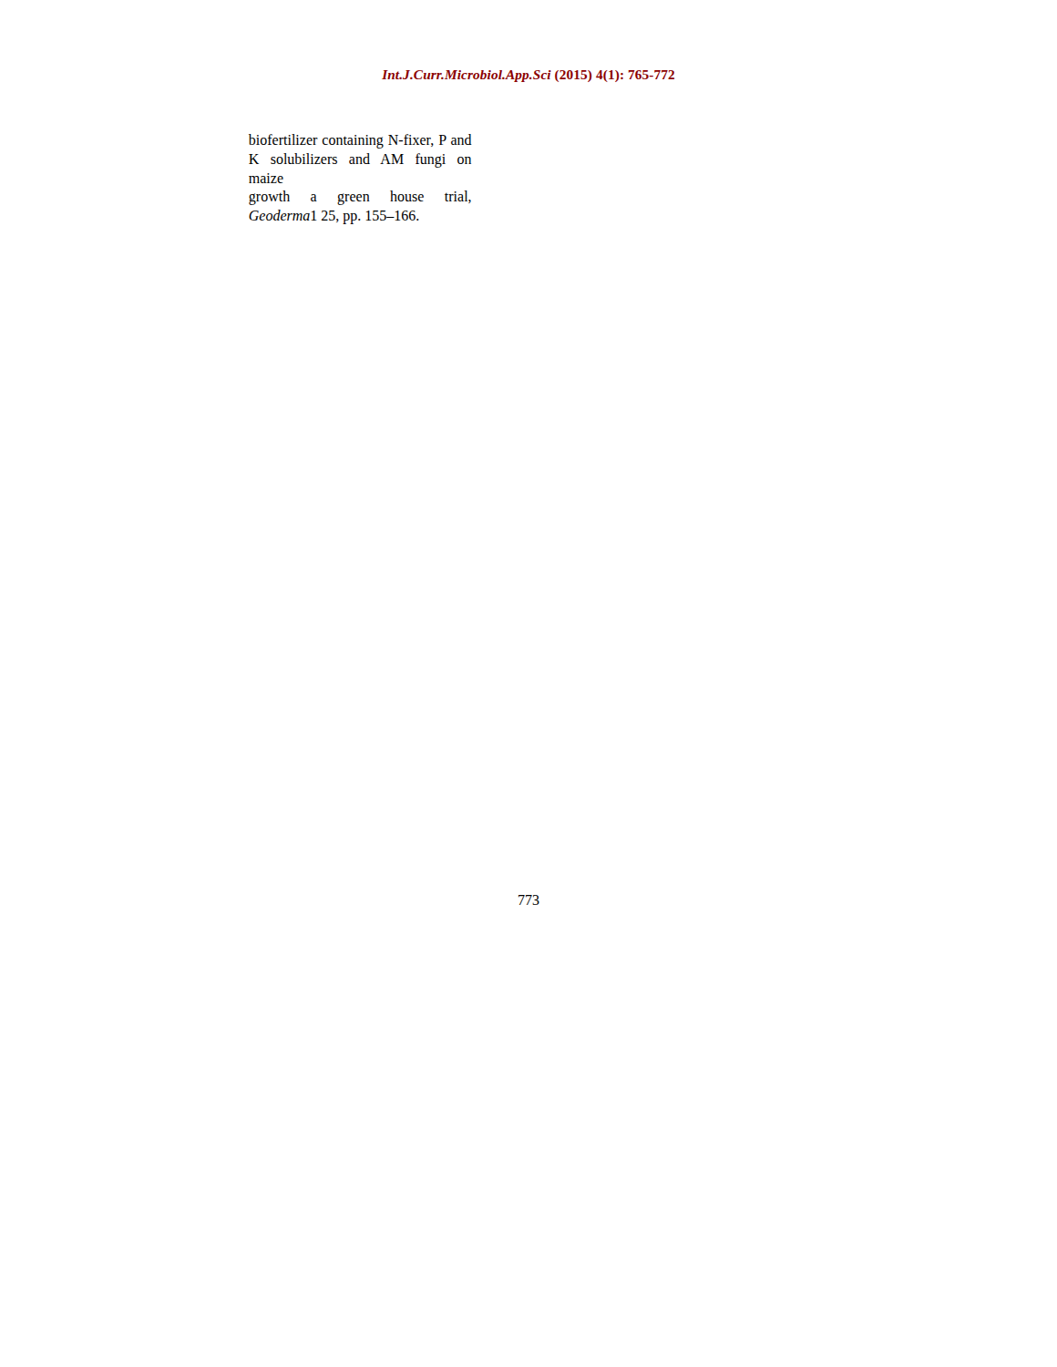Int.J.Curr.Microbiol.App.Sci (2015) 4(1): 765-772
biofertilizer containing N-fixer, P and K solubilizers and AM fungi on maize growth a green house trial, Geoderma1 25, pp. 155–166.
773